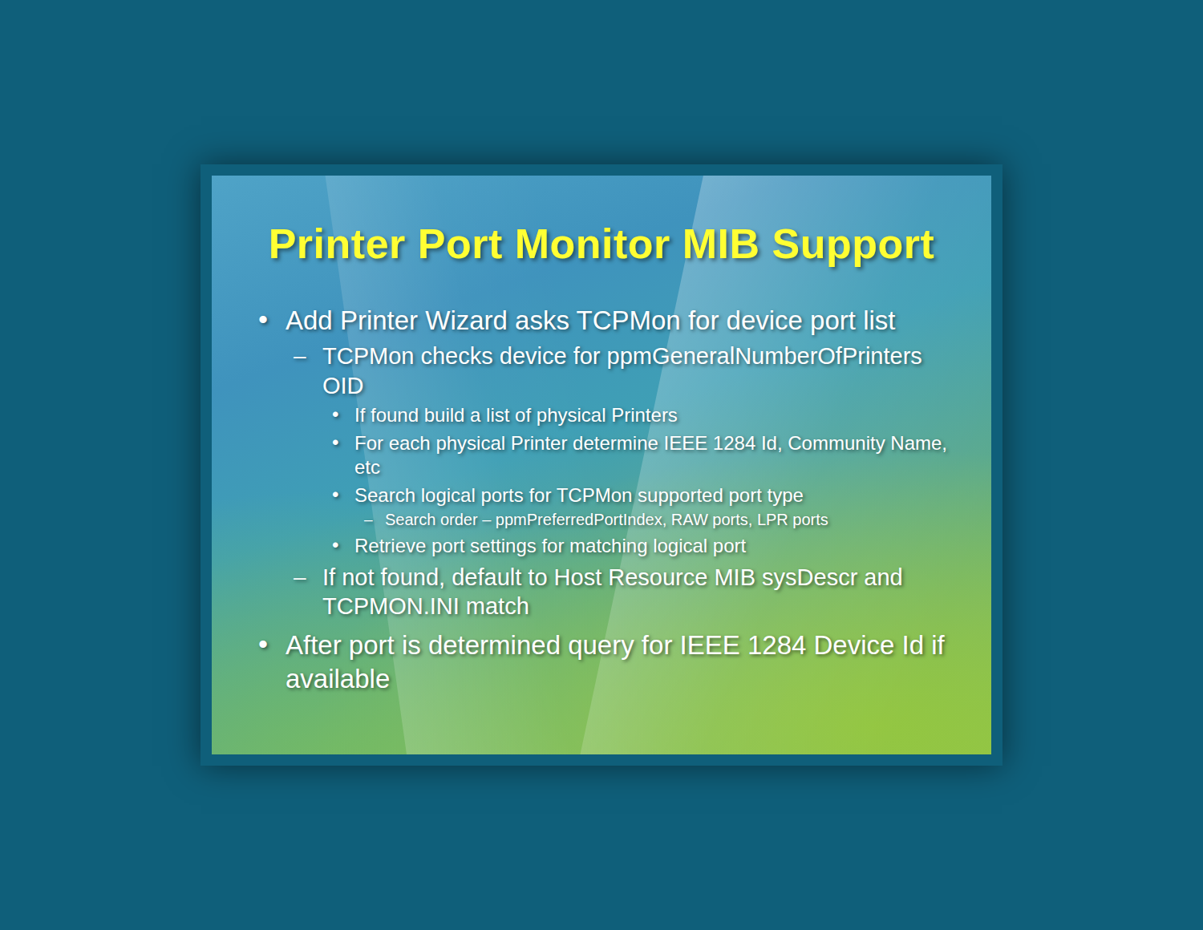Printer Port Monitor MIB Support
Add Printer Wizard asks TCPMon for device port list
TCPMon checks device for ppmGeneralNumberOfPrinters OID
If found build a list of physical Printers
For each physical Printer determine IEEE 1284 Id, Community Name, etc
Search logical ports for TCPMon supported port type
Search order – ppmPreferredPortIndex, RAW ports, LPR ports
Retrieve port settings for matching logical port
If not found, default to Host Resource MIB sysDescr and TCPMON.INI match
After port is determined query for IEEE 1284 Device Id if available